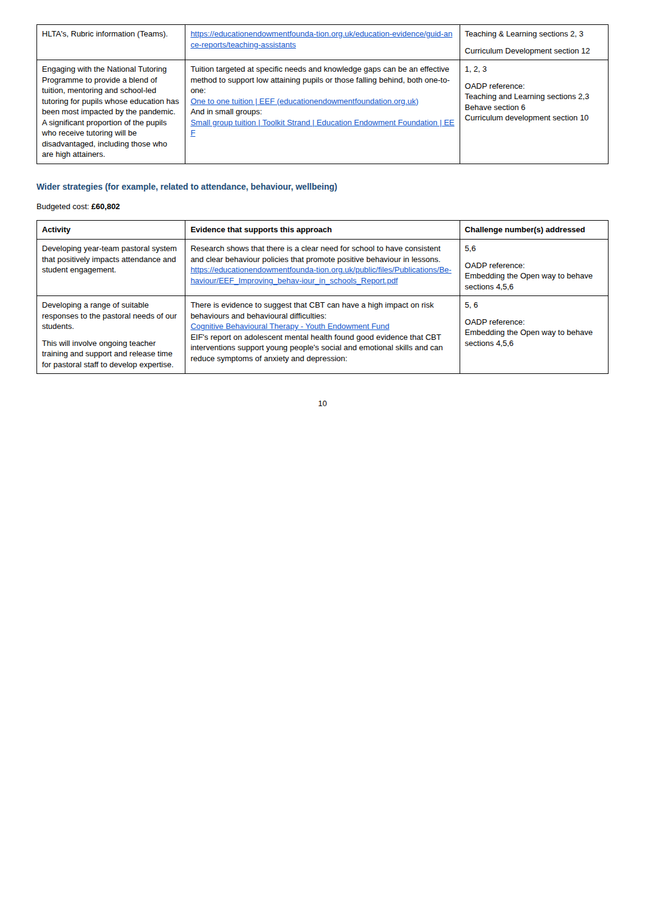| HLTA's, Rubric information (Teams). | https://educationendowmentfounda-tion.org.uk/education-evidence/guid-ance-reports/teaching-assistants | Teaching & Learning sections 2, 3 Curriculum Development section 12 |
| Engaging with the National Tutoring Programme to provide a blend of tuition, mentoring and school-led tutoring for pupils whose education has been most impacted by the pandemic. A significant proportion of the pupils who receive tutoring will be disadvantaged, including those who are high attainers. | Tuition targeted at specific needs and knowledge gaps can be an effective method to support low attaining pupils or those falling behind, both one-to-one: One to one tuition / EEF (educationendowmentfoundation.org.uk) And in small groups: Small group tuition / Toolkit Strand / Education Endowment Foundation / EEF | 1, 2, 3 OADP reference: Teaching and Learning sections 2,3 Behave section 6 Curriculum development section 10 |
Wider strategies (for example, related to attendance, behaviour, wellbeing)
Budgeted cost: £60,802
| Activity | Evidence that supports this approach | Challenge number(s) addressed |
| --- | --- | --- |
| Developing year-team pastoral system that positively impacts attendance and student engagement. | Research shows that there is a clear need for school to have consistent and clear behaviour policies that promote positive behaviour in lessons. https://educationendowmentfounda-tion.org.uk/public/files/Publications/Be-haviour/EEF_Improving_behav-iour_in_schools_Report.pdf | 5,6 OADP reference: Embedding the Open way to behave sections 4,5,6 |
| Developing a range of suitable responses to the pastoral needs of our students. This will involve ongoing teacher training and support and release time for pastoral staff to develop expertise. | There is evidence to suggest that CBT can have a high impact on risk behaviours and behavioural difficulties: Cognitive Behavioural Therapy - Youth Endowment Fund EIF's report on adolescent mental health found good evidence that CBT interventions support young people's social and emotional skills and can reduce symptoms of anxiety and depression: | 5, 6 OADP reference: Embedding the Open way to behave sections 4,5,6 |
10